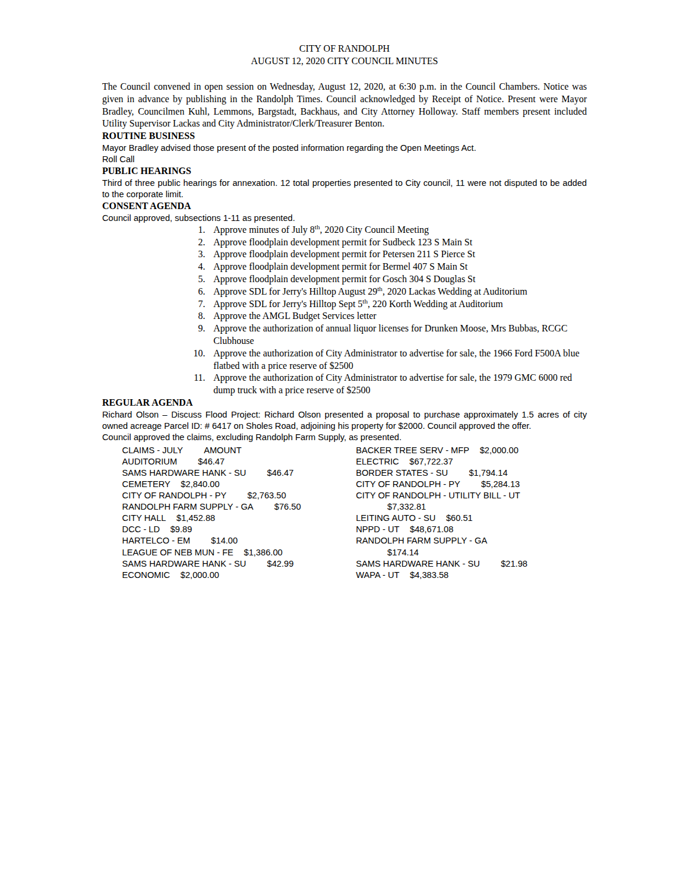CITY OF RANDOLPH
AUGUST 12, 2020 CITY COUNCIL MINUTES
The Council convened in open session on Wednesday, August 12, 2020, at 6:30 p.m. in the Council Chambers. Notice was given in advance by publishing in the Randolph Times. Council acknowledged by Receipt of Notice. Present were Mayor Bradley, Councilmen Kuhl, Lemmons, Bargstadt, Backhaus, and City Attorney Holloway. Staff members present included Utility Supervisor Lackas and City Administrator/Clerk/Treasurer Benton.
ROUTINE BUSINESS
Mayor Bradley advised those present of the posted information regarding the Open Meetings Act.
Roll Call
PUBLIC HEARINGS
Third of three public hearings for annexation. 12 total properties presented to City council, 11 were not disputed to be added to the corporate limit.
CONSENT AGENDA
Council approved, subsections 1-11 as presented.
Approve minutes of July 8th, 2020 City Council Meeting
Approve floodplain development permit for Sudbeck 123 S Main St
Approve floodplain development permit for Petersen 211 S Pierce St
Approve floodplain development permit for Bermel 407 S Main St
Approve floodplain development permit for Gosch 304 S Douglas St
Approve SDL for Jerry's Hilltop August 29th, 2020 Lackas Wedding at Auditorium
Approve SDL for Jerry's Hilltop Sept 5th, 220 Korth Wedding at Auditorium
Approve the AMGL Budget Services letter
Approve the authorization of annual liquor licenses for Drunken Moose, Mrs Bubbas, RCGC Clubhouse
Approve the authorization of City Administrator to advertise for sale, the 1966 Ford F500A blue flatbed with a price reserve of $2500
Approve the authorization of City Administrator to advertise for sale, the 1979 GMC 6000 red dump truck with a price reserve of $2500
REGULAR AGENDA
Richard Olson – Discuss Flood Project: Richard Olson presented a proposal to purchase approximately 1.5 acres of city owned acreage Parcel ID: # 6417 on Sholes Road, adjoining his property for $2000. Council approved the offer.
Council approved the claims, excluding Randolph Farm Supply, as presented.
| CLAIMS - JULY AMOUNT | BACKER TREE SERV - MFP $2,000.00 |
| AUDITORIUM $46.47 | ELECTRIC $67,722.37 |
| SAMS HARDWARE HANK - SU $46.47 | BORDER STATES - SU $1,794.14 |
| CEMETERY $2,840.00 | CITY OF RANDOLPH - PY $5,284.13 |
| CITY OF RANDOLPH - PY $2,763.50 | CITY OF RANDOLPH - UTILITY BILL - UT |
| RANDOLPH FARM SUPPLY - GA $76.50 | $7,332.81 |
| CITY HALL $1,452.88 | LEITING AUTO - SU $60.51 |
| DCC - LD $9.89 | NPPD - UT $48,671.08 |
| HARTELCO - EM $14.00 | RANDOLPH FARM SUPPLY - GA |
| LEAGUE OF NEB MUN - FE $1,386.00 | $174.14 |
| SAMS HARDWARE HANK - SU $42.99 | SAMS HARDWARE HANK - SU $21.98 |
| ECONOMIC $2,000.00 | WAPA - UT $4,383.58 |